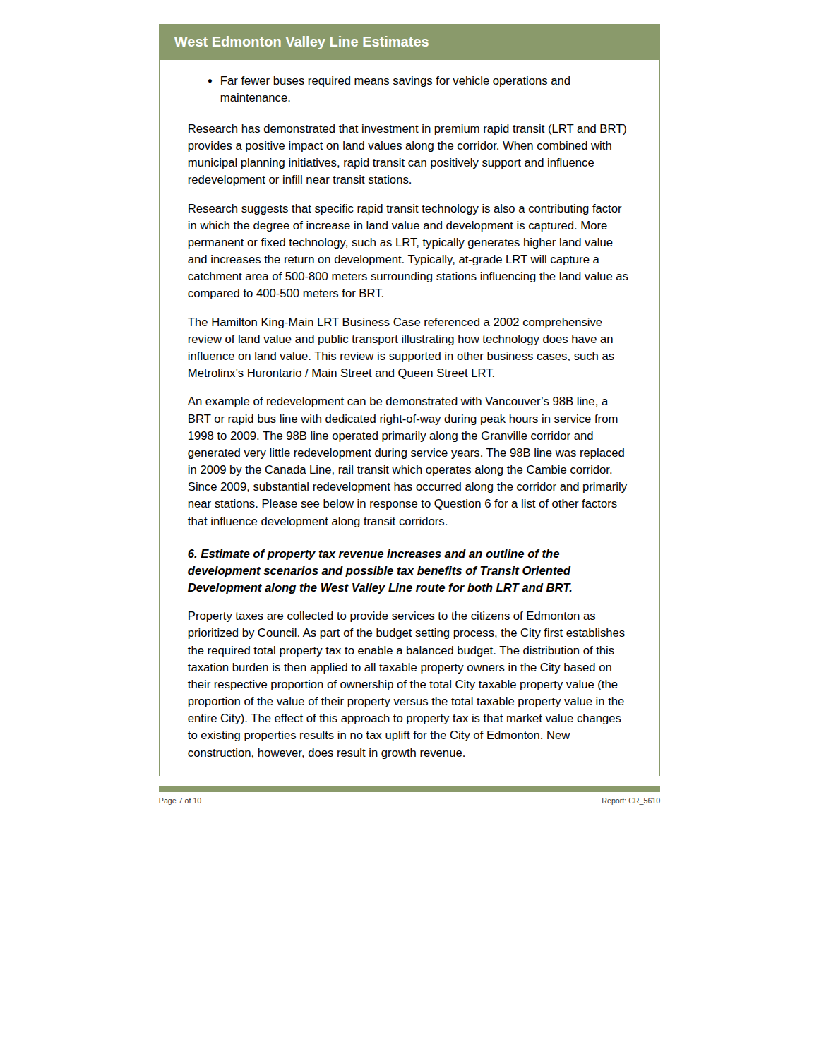West Edmonton Valley Line Estimates
Far fewer buses required means savings for vehicle operations and maintenance.
Research has demonstrated that investment in premium rapid transit (LRT and BRT) provides a positive impact on land values along the corridor. When combined with municipal planning initiatives, rapid transit can positively support and influence redevelopment or infill near transit stations.
Research suggests that specific rapid transit technology is also a contributing factor in which the degree of increase in land value and development is captured. More permanent or fixed technology, such as LRT, typically generates higher land value and increases the return on development. Typically, at-grade LRT will capture a catchment area of 500-800 meters surrounding stations influencing the land value as compared to 400-500 meters for BRT.
The Hamilton King-Main LRT Business Case referenced a 2002 comprehensive review of land value and public transport illustrating how technology does have an influence on land value. This review is supported in other business cases, such as Metrolinx’s Hurontario / Main Street and Queen Street LRT.
An example of redevelopment can be demonstrated with Vancouver’s 98B line, a BRT or rapid bus line with dedicated right-of-way during peak hours in service from 1998 to 2009. The 98B line operated primarily along the Granville corridor and generated very little redevelopment during service years. The 98B line was replaced in 2009 by the Canada Line, rail transit which operates along the Cambie corridor. Since 2009, substantial redevelopment has occurred along the corridor and primarily near stations. Please see below in response to Question 6 for a list of other factors that influence development along transit corridors.
6. Estimate of property tax revenue increases and an outline of the development scenarios and possible tax benefits of Transit Oriented Development along the West Valley Line route for both LRT and BRT.
Property taxes are collected to provide services to the citizens of Edmonton as prioritized by Council. As part of the budget setting process, the City first establishes the required total property tax to enable a balanced budget. The distribution of this taxation burden is then applied to all taxable property owners in the City based on their respective proportion of ownership of the total City taxable property value (the proportion of the value of their property versus the total taxable property value in the entire City). The effect of this approach to property tax is that market value changes to existing properties results in no tax uplift for the City of Edmonton. New construction, however, does result in growth revenue.
Page 7 of 10 Report: CR_5610